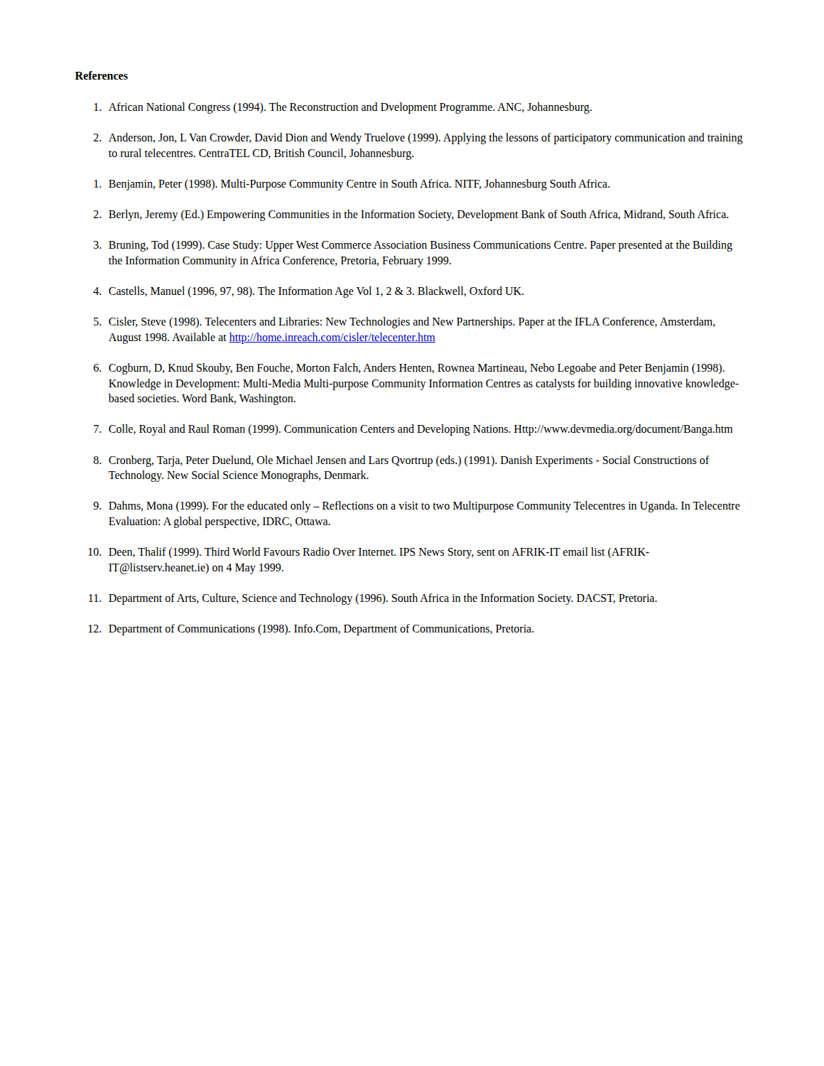References
African National Congress (1994). The Reconstruction and Dvelopment Programme. ANC, Johannesburg.
Anderson, Jon, L Van Crowder, David Dion and Wendy Truelove (1999). Applying the lessons of participatory communication and training to rural telecentres. CentraTEL CD, British Council, Johannesburg.
Benjamin, Peter (1998). Multi-Purpose Community Centre in South Africa. NITF, Johannesburg South Africa.
Berlyn, Jeremy (Ed.) Empowering Communities in the Information Society, Development Bank of South Africa, Midrand, South Africa.
Bruning, Tod (1999). Case Study: Upper West Commerce Association Business Communications Centre. Paper presented at the Building the Information Community in Africa Conference, Pretoria, February 1999.
Castells, Manuel (1996, 97, 98). The Information Age Vol 1, 2 & 3. Blackwell, Oxford UK.
Cisler, Steve (1998). Telecenters and Libraries: New Technologies and New Partnerships. Paper at the IFLA Conference, Amsterdam, August 1998. Available at http://home.inreach.com/cisler/telecenter.htm
Cogburn, D, Knud Skouby, Ben Fouche, Morton Falch, Anders Henten, Rownea Martineau, Nebo Legoabe and Peter Benjamin (1998). Knowledge in Development: Multi-Media Multi-purpose Community Information Centres as catalysts for building innovative knowledge-based societies. Word Bank, Washington.
Colle, Royal and Raul Roman (1999). Communication Centers and Developing Nations. Http://www.devmedia.org/document/Banga.htm
Cronberg, Tarja, Peter Duelund, Ole Michael Jensen and Lars Qvortrup (eds.) (1991). Danish Experiments - Social Constructions of Technology. New Social Science Monographs, Denmark.
Dahms, Mona (1999). For the educated only – Reflections on a visit to two Multipurpose Community Telecentres in Uganda. In Telecentre Evaluation: A global perspective, IDRC, Ottawa.
Deen, Thalif (1999). Third World Favours Radio Over Internet. IPS News Story, sent on AFRIK-IT email list (AFRIK-IT@listserv.heanet.ie) on 4 May 1999.
Department of Arts, Culture, Science and Technology (1996). South Africa in the Information Society. DACST, Pretoria.
Department of Communications (1998). Info.Com, Department of Communications, Pretoria.